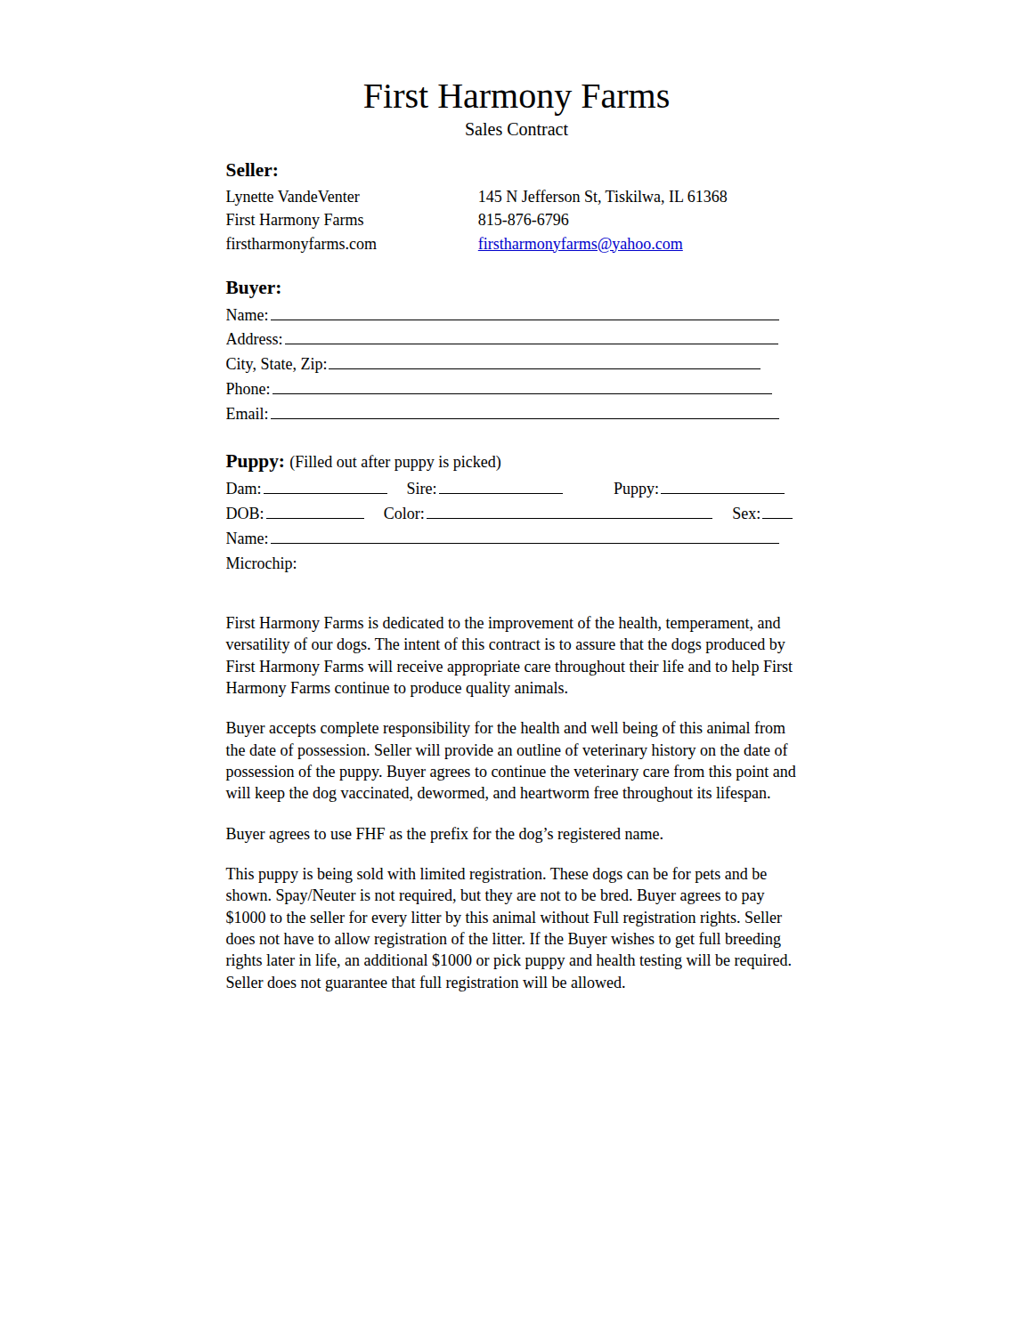First Harmony Farms
Sales Contract
Seller:
| Lynette VandeVenter | 145 N Jefferson St, Tiskilwa, IL 61368 |
| First Harmony Farms | 815-876-6796 |
| firstharmonyfarms.com | firstharmonyfarms@yahoo.com |
Buyer:
Name:
Address:
City, State, Zip:
Phone:
Email:
Puppy: (Filled out after puppy is picked)
Dam: Sire: Puppy:
DOB: Color: Sex:
Name:
Microchip:
First Harmony Farms is dedicated to the improvement of the health, temperament, and versatility of our dogs. The intent of this contract is to assure that the dogs produced by First Harmony Farms will receive appropriate care throughout their life and to help First Harmony Farms continue to produce quality animals.
Buyer accepts complete responsibility for the health and well being of this animal from the date of possession. Seller will provide an outline of veterinary history on the date of possession of the puppy. Buyer agrees to continue the veterinary care from this point and will keep the dog vaccinated, dewormed, and heartworm free throughout its lifespan.
Buyer agrees to use FHF as the prefix for the dog’s registered name.
This puppy is being sold with limited registration. These dogs can be for pets and be shown. Spay/Neuter is not required, but they are not to be bred. Buyer agrees to pay $1000 to the seller for every litter by this animal without Full registration rights. Seller does not have to allow registration of the litter. If the Buyer wishes to get full breeding rights later in life, an additional $1000 or pick puppy and health testing will be required. Seller does not guarantee that full registration will be allowed.